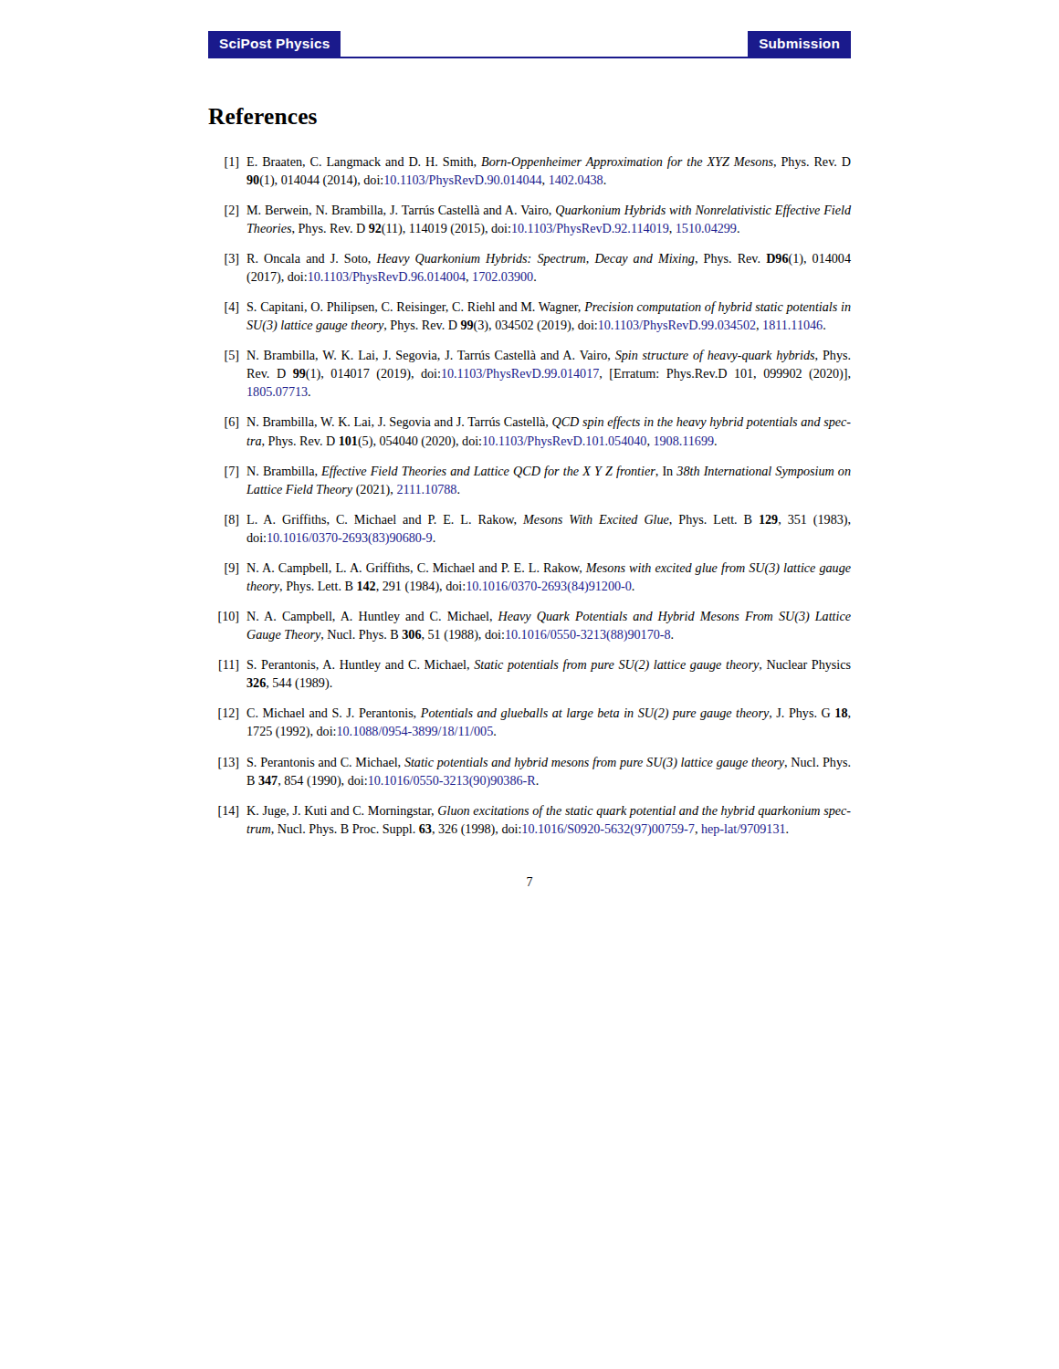SciPost Physics
Submission
References
E. Braaten, C. Langmack and D. H. Smith, Born-Oppenheimer Approximation for the XYZ Mesons, Phys. Rev. D 90(1), 014044 (2014), doi:10.1103/PhysRevD.90.014044, 1402.0438.
M. Berwein, N. Brambilla, J. Tarrús Castellà and A. Vairo, Quarkonium Hybrids with Nonrelativistic Effective Field Theories, Phys. Rev. D 92(11), 114019 (2015), doi:10.1103/PhysRevD.92.114019, 1510.04299.
R. Oncala and J. Soto, Heavy Quarkonium Hybrids: Spectrum, Decay and Mixing, Phys. Rev. D96(1), 014004 (2017), doi:10.1103/PhysRevD.96.014004, 1702.03900.
S. Capitani, O. Philipsen, C. Reisinger, C. Riehl and M. Wagner, Precision computation of hybrid static potentials in SU(3) lattice gauge theory, Phys. Rev. D 99(3), 034502 (2019), doi:10.1103/PhysRevD.99.034502, 1811.11046.
N. Brambilla, W. K. Lai, J. Segovia, J. Tarrús Castellà and A. Vairo, Spin structure of heavy-quark hybrids, Phys. Rev. D 99(1), 014017 (2019), doi:10.1103/PhysRevD.99.014017, [Erratum: Phys.Rev.D 101, 099902 (2020)], 1805.07713.
N. Brambilla, W. K. Lai, J. Segovia and J. Tarrús Castellà, QCD spin effects in the heavy hybrid potentials and spectra, Phys. Rev. D 101(5), 054040 (2020), doi:10.1103/PhysRevD.101.054040, 1908.11699.
N. Brambilla, Effective Field Theories and Lattice QCD for the X Y Z frontier, In 38th International Symposium on Lattice Field Theory (2021), 2111.10788.
L. A. Griffiths, C. Michael and P. E. L. Rakow, Mesons With Excited Glue, Phys. Lett. B 129, 351 (1983), doi:10.1016/0370-2693(83)90680-9.
N. A. Campbell, L. A. Griffiths, C. Michael and P. E. L. Rakow, Mesons with excited glue from SU(3) lattice gauge theory, Phys. Lett. B 142, 291 (1984), doi:10.1016/0370-2693(84)91200-0.
N. A. Campbell, A. Huntley and C. Michael, Heavy Quark Potentials and Hybrid Mesons From SU(3) Lattice Gauge Theory, Nucl. Phys. B 306, 51 (1988), doi:10.1016/0550-3213(88)90170-8.
S. Perantonis, A. Huntley and C. Michael, Static potentials from pure SU(2) lattice gauge theory, Nuclear Physics 326, 544 (1989).
C. Michael and S. J. Perantonis, Potentials and glueballs at large beta in SU(2) pure gauge theory, J. Phys. G 18, 1725 (1992), doi:10.1088/0954-3899/18/11/005.
S. Perantonis and C. Michael, Static potentials and hybrid mesons from pure SU(3) lattice gauge theory, Nucl. Phys. B 347, 854 (1990), doi:10.1016/0550-3213(90)90386-R.
K. Juge, J. Kuti and C. Morningstar, Gluon excitations of the static quark potential and the hybrid quarkonium spectrum, Nucl. Phys. B Proc. Suppl. 63, 326 (1998), doi:10.1016/S0920-5632(97)00759-7, hep-lat/9709131.
7